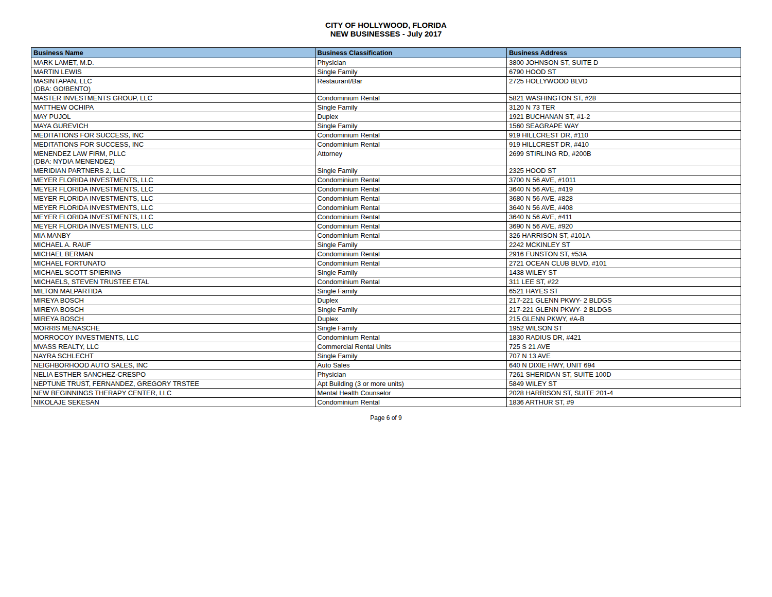CITY OF HOLLYWOOD, FLORIDA
NEW BUSINESSES - July 2017
| Business Name | Business Classification | Business Address |
| --- | --- | --- |
| MARK LAMET, M.D. | Physician | 3800 JOHNSON ST, SUITE D |
| MARTIN LEWIS | Single Family | 6790 HOOD ST |
| MASINTAPAN, LLC (DBA: GO!BENTO) | Restaurant/Bar | 2725 HOLLYWOOD BLVD |
| MASTER INVESTMENTS GROUP, LLC | Condominium Rental | 5821 WASHINGTON ST, #28 |
| MATTHEW OCHIPA | Single Family | 3120 N 73 TER |
| MAY PUJOL | Duplex | 1921 BUCHANAN ST, #1-2 |
| MAYA GUREVICH | Single Family | 1560 SEAGRAPE WAY |
| MEDITATIONS FOR SUCCESS, INC | Condominium Rental | 919 HILLCREST DR, #110 |
| MEDITATIONS FOR SUCCESS, INC | Condominium Rental | 919 HILLCREST DR, #410 |
| MENENDEZ LAW FIRM, PLLC (DBA: NYDIA MENENDEZ) | Attorney | 2699 STIRLING RD, #200B |
| MERIDIAN PARTNERS 2, LLC | Single Family | 2325 HOOD ST |
| MEYER FLORIDA INVESTMENTS, LLC | Condominium Rental | 3700 N 56 AVE, #1011 |
| MEYER FLORIDA INVESTMENTS, LLC | Condominium Rental | 3640 N 56 AVE, #419 |
| MEYER FLORIDA INVESTMENTS, LLC | Condominium Rental | 3680 N 56 AVE, #828 |
| MEYER FLORIDA INVESTMENTS, LLC | Condominium Rental | 3640 N 56 AVE, #408 |
| MEYER FLORIDA INVESTMENTS, LLC | Condominium Rental | 3640 N 56 AVE, #411 |
| MEYER FLORIDA INVESTMENTS, LLC | Condominium Rental | 3690 N 56 AVE, #920 |
| MIA MANBY | Condominium Rental | 326 HARRISON ST, #101A |
| MICHAEL A. RAUF | Single Family | 2242 MCKINLEY ST |
| MICHAEL BERMAN | Condominium Rental | 2916 FUNSTON ST, #53A |
| MICHAEL FORTUNATO | Condominium Rental | 2721 OCEAN CLUB BLVD, #101 |
| MICHAEL SCOTT SPIERING | Single Family | 1438 WILEY ST |
| MICHAELS, STEVEN TRUSTEE ETAL | Condominium Rental | 311 LEE ST, #22 |
| MILTON MALPARTIDA | Single Family | 6521 HAYES ST |
| MIREYA BOSCH | Duplex | 217-221 GLENN PKWY- 2 BLDGS |
| MIREYA BOSCH | Single Family | 217-221 GLENN PKWY- 2 BLDGS |
| MIREYA BOSCH | Duplex | 215 GLENN PKWY, #A-B |
| MORRIS MENASCHE | Single Family | 1952 WILSON ST |
| MORROCOY INVESTMENTS, LLC | Condominium Rental | 1830 RADIUS DR, #421 |
| MVASS REALTY, LLC | Commercial Rental Units | 725 S 21 AVE |
| NAYRA SCHLECHT | Single Family | 707 N 13 AVE |
| NEIGHBORHOOD AUTO SALES, INC | Auto Sales | 640 N DIXIE HWY, UNIT 694 |
| NELIA ESTHER SANCHEZ-CRESPO | Physician | 7261 SHERIDAN ST, SUITE 100D |
| NEPTUNE TRUST, FERNANDEZ, GREGORY TRSTEE | Apt Building (3 or more units) | 5849 WILEY ST |
| NEW BEGINNINGS THERAPY CENTER, LLC | Mental Health Counselor | 2028 HARRISON ST, SUITE 201-4 |
| NIKOLAJE SEKESAN | Condominium Rental | 1836 ARTHUR ST, #9 |
Page 6 of 9